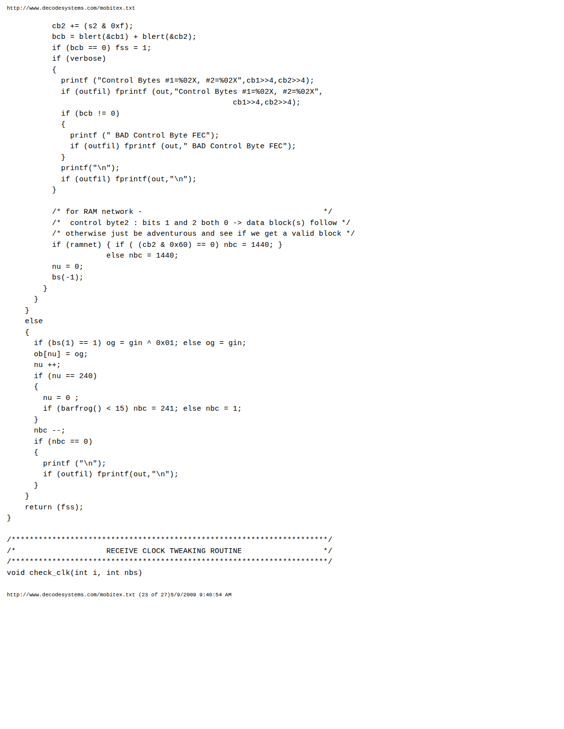http://www.decodesystems.com/mobitex.txt
          cb2 += (s2 & 0xf);
          bcb = blert(&cb1) + blert(&cb2);
          if (bcb == 0) fss = 1;
          if (verbose)
          {
            printf ("Control Bytes #1=%02X, #2=%02X",cb1>>4,cb2>>4);
            if (outfil) fprintf (out,"Control Bytes #1=%02X, #2=%02X",
                                                  cb1>>4,cb2>>4);
            if (bcb != 0)
            {
              printf (" BAD Control Byte FEC");
              if (outfil) fprintf (out," BAD Control Byte FEC");
            }
            printf("\n");
            if (outfil) fprintf(out,"\n");
          }

          /* for RAM network -                                        */
          /*  control byte2 : bits 1 and 2 both 0 -> data block(s) follow */
          /* otherwise just be adventurous and see if we get a valid block */
          if (ramnet) { if ( (cb2 & 0x60) == 0) nbc = 1440; }
                      else nbc = 1440;
          nu = 0;
          bs(-1);
        }
      }
    }
    else
    {
      if (bs(1) == 1) og = gin ^ 0x01; else og = gin;
      ob[nu] = og;
      nu ++;
      if (nu == 240)
      {
        nu = 0 ;
        if (barfrog() < 15) nbc = 241; else nbc = 1;
      }
      nbc --;
      if (nbc == 0)
      {
        printf ("\n");
        if (outfil) fprintf(out,"\n");
      }
    }
    return (fss);
}

/**********************************************************************/
/*                    RECEIVE CLOCK TWEAKING ROUTINE                  */
/**********************************************************************/
void check_clk(int i, int nbs)
http://www.decodesystems.com/mobitex.txt (23 of 27)5/9/2009 9:40:54 AM